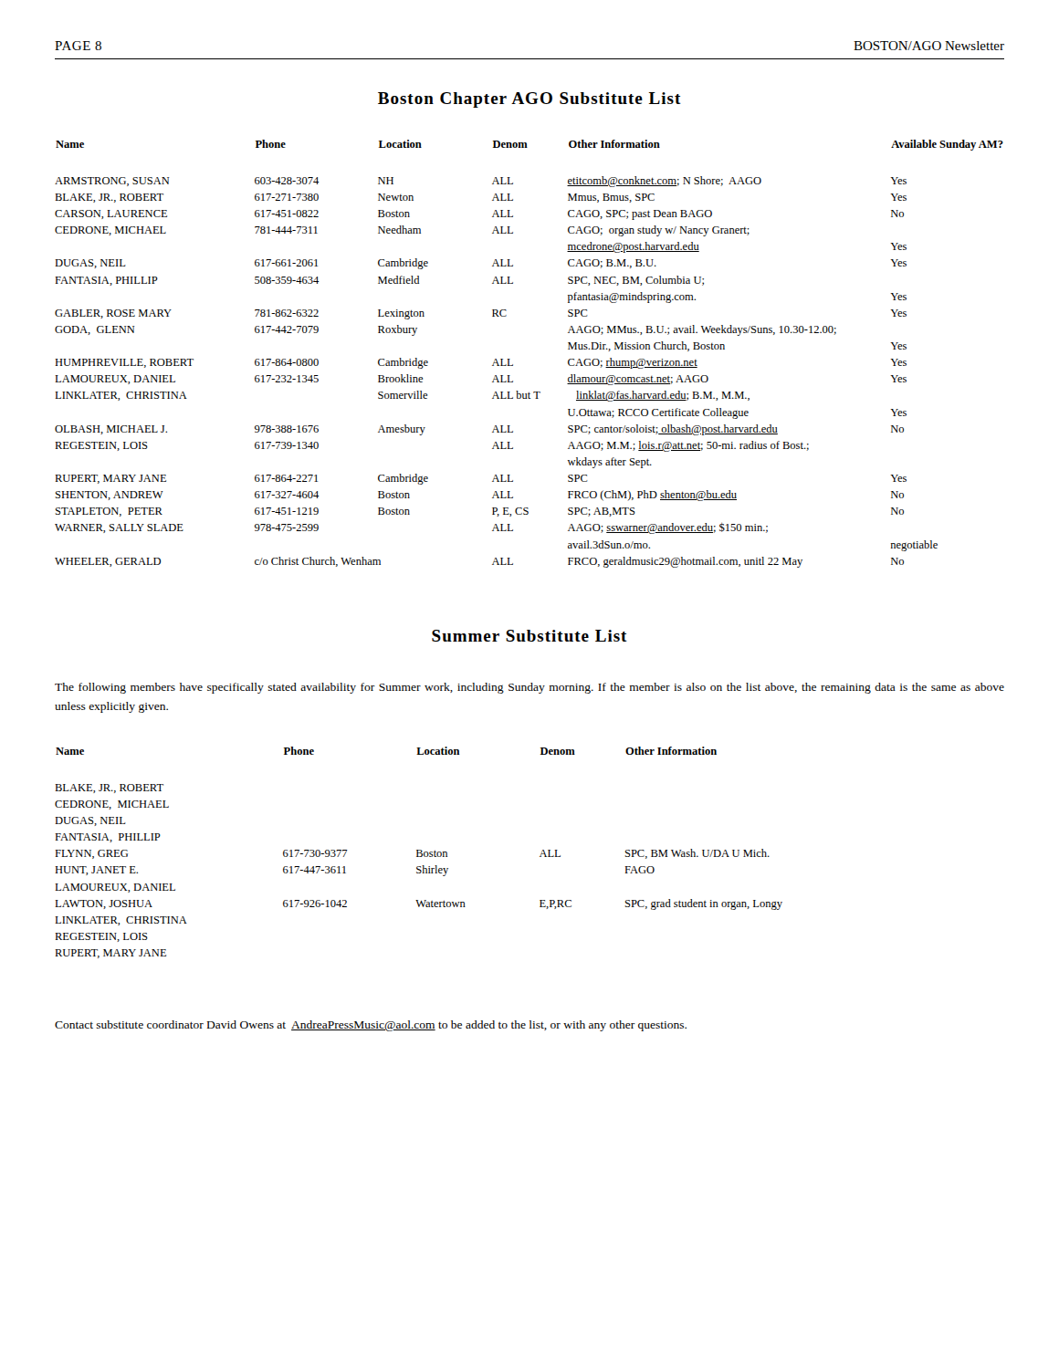PAGE 8
BOSTON/AGO Newsletter
Boston Chapter AGO Substitute List
| Name | Phone | Location | Denom | Other Information | Available Sunday AM? |
| --- | --- | --- | --- | --- | --- |
| ARMSTRONG, SUSAN | 603-428-3074 | NH | ALL | etitcomb@conknet.com ; N Shore; AAGO | Yes |
| BLAKE, JR., ROBERT | 617-271-7380 | Newton | ALL | Mmus, Bmus, SPC | Yes |
| CARSON, LAURENCE | 617-451-0822 | Boston | ALL | CAGO, SPC; past Dean BAGO | No |
| CEDRONE, MICHAEL | 781-444-7311 | Needham | ALL | CAGO; organ study w/ Nancy Granert; mcedrone@post.harvard.edu | Yes |
| DUGAS, NEIL | 617-661-2061 | Cambridge | ALL | CAGO; B.M., B.U. | Yes |
| FANTASIA, PHILLIP | 508-359-4634 | Medfield | ALL | SPC, NEC, BM, Columbia U; pfantasia@mindspring.com. | Yes |
| GABLER, ROSE MARY | 781-862-6322 | Lexington | RC | SPC | Yes |
| GODA, GLENN | 617-442-7079 | Roxbury | | AAGO; MMus., B.U.; avail. Weekdays/Suns, 10.30-12.00; Mus.Dir., Mission Church, Boston | Yes |
| HUMPHREVILLE, ROBERT | 617-864-0800 | Cambridge | ALL | CAGO; rhump@verizon.net | Yes |
| LAMOUREUX, DANIEL | 617-232-1345 | Brookline | ALL | dlamour@comcast.net ; AAGO | Yes |
| LINKLATER, CHRISTINA | | Somerville | ALL but T | linklat@fas.harvard.edu ; B.M., M.M., U.Ottawa; RCCO Certificate Colleague | Yes |
| OLBASH, MICHAEL J. | 978-388-1676 | Amesbury | ALL | SPC; cantor/soloist; olbash@post.harvard.edu | No |
| REGESTEIN, LOIS | 617-739-1340 | | ALL | AAGO; M.M.; lois.r@att.net ; 50-mi. radius of Bost.; wkdays after Sept. | |
| RUPERT, MARY JANE | 617-864-2271 | Cambridge | ALL | SPC | Yes |
| SHENTON, ANDREW | 617-327-4604 | Boston | ALL | FRCO (ChM), PhD shenton@bu.edu | No |
| STAPLETON, PETER | 617-451-1219 | Boston | P, E, CS | SPC; AB,MTS | No |
| WARNER, SALLY SLADE | 978-475-2599 | | ALL | AAGO; sswarner@andover.edu ; $150 min.; avail.3dSun.o/mo. | negotiable |
| WHEELER, GERALD | c/o Christ Church, Wenham | ALL | FRCO, geraldmusic29@hotmail.com, unitl 22 May | No |
Summer Substitute List
The following members have specifically stated availability for Summer work, including Sunday morning. If the member is also on the list above, the remaining data is the same as above unless explicitly given.
| Name | Phone | Location | Denom | Other Information |
| --- | --- | --- | --- | --- |
| BLAKE, JR., ROBERT | | | | |
| CEDRONE, MICHAEL | | | | |
| DUGAS, NEIL | | | | |
| FANTASIA, PHILLIP | | | | |
| FLYNN, GREG | 617-730-9377 | Boston | ALL | SPC, BM Wash. U/DA U Mich. |
| HUNT, JANET E. | 617-447-3611 | Shirley | | FAGO |
| LAMOUREUX, DANIEL | | | | |
| LAWTON, JOSHUA | 617-926-1042 | Watertown | E,P,RC | SPC, grad student in organ, Longy |
| LINKLATER, CHRISTINA | | | | |
| REGESTEIN, LOIS | | | | |
| RUPERT, MARY JANE | | | | |
Contact substitute coordinator David Owens at AndreaPressMusic@aol.com to be added to the list, or with any other questions.